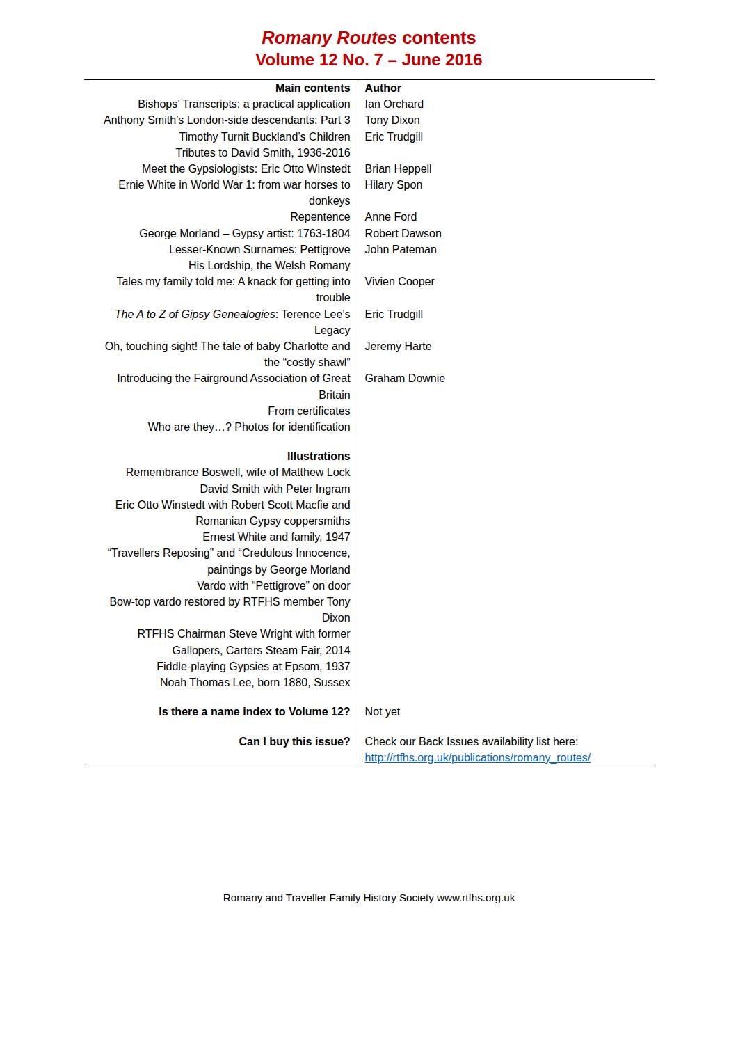Romany Routes contents
Volume 12 No. 7 – June 2016
| Main contents | Author |
| Bishops’ Transcripts: a practical application | Ian Orchard |
| Anthony Smith’s London-side descendants: Part 3 | Tony Dixon |
| Timothy Turnit Buckland’s Children | Eric Trudgill |
| Tributes to David Smith, 1936-2016 | |
| Meet the Gypsiologists: Eric Otto Winstedt | Brian Heppell |
| Ernie White in World War 1: from war horses to donkeys | Hilary Spon |
| Repentence | Anne Ford |
| George Morland – Gypsy artist: 1763-1804 | Robert Dawson |
| Lesser-Known Surnames: Pettigrove | John Pateman |
| His Lordship, the Welsh Romany | |
| Tales my family told me: A knack for getting into trouble | Vivien Cooper |
| The A to Z of Gipsy Genealogies : Terence Lee’s Legacy | Eric Trudgill |
| Oh, touching sight! The tale of baby Charlotte and the “costly shawl” | Jeremy Harte |
| Introducing the Fairground Association of Great Britain | Graham Downie |
| From certificates | |
| Who are they…? Photos for identification | |
| Illustrations | |
| Remembrance Boswell, wife of Matthew Lock | |
| David Smith with Peter Ingram | |
| Eric Otto Winstedt with Robert Scott Macfie and Romanian Gypsy coppersmiths | |
| Ernest White and family, 1947 | |
| “Travellers Reposing” and “Credulous Innocence, paintings by George Morland | |
| Vardo with “Pettigrove” on door | |
| Bow-top vardo restored by RTFHS member Tony Dixon | |
| RTFHS Chairman Steve Wright with former Gallopers, Carters Steam Fair, 2014 | |
| Fiddle-playing Gypsies at Epsom, 1937 | |
| Noah Thomas Lee, born 1880, Sussex | |
| Is there a name index to Volume 12? | Not yet |
| Can I buy this issue? | Check our Back Issues availability list here: http://rtfhs.org.uk/publications/romany_routes/ |
Romany and Traveller Family History Society www.rtfhs.org.uk